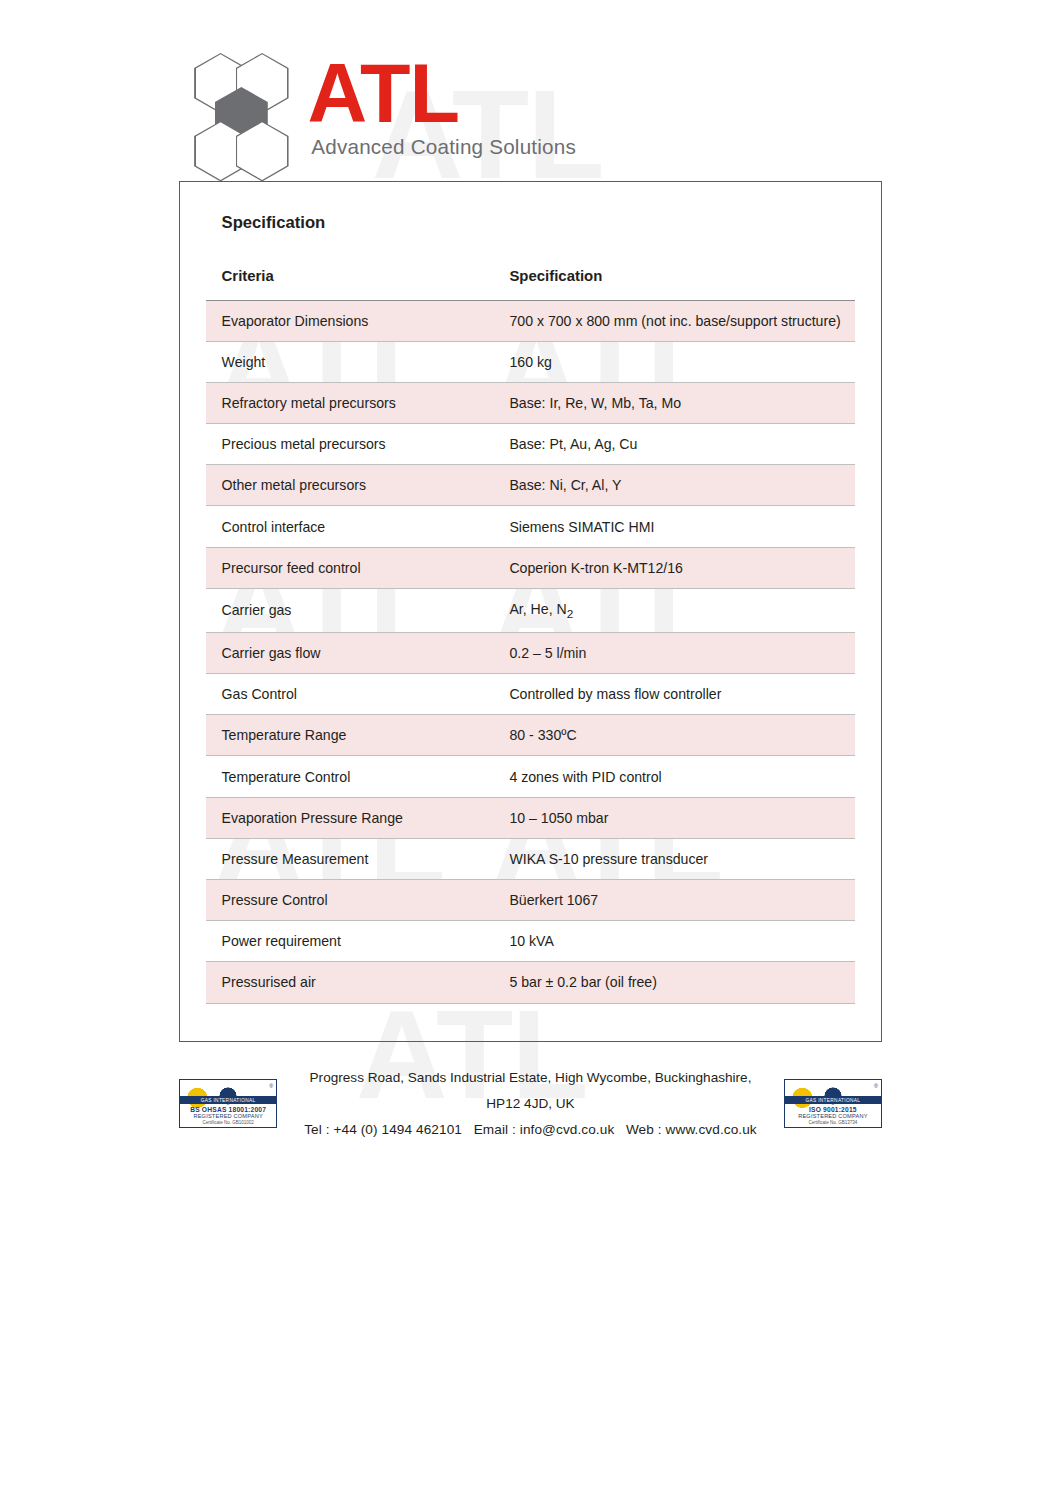ATL ATL ATL ATL ATL ATL ATL ATL
ATL
Advanced Coating Solutions
Specification
| Criteria | Specification |
| --- | --- |
| Evaporator Dimensions | 700 x 700 x 800 mm (not inc. base/support structure) |
| Weight | 160 kg |
| Refractory metal precursors | Base: Ir, Re, W, Mb, Ta, Mo |
| Precious metal precursors | Base: Pt, Au, Ag, Cu |
| Other metal precursors | Base: Ni, Cr, Al, Y |
| Control interface | Siemens SIMATIC HMI |
| Precursor feed control | Coperion K-tron K-MT12/16 |
| Carrier gas | Ar, He, N 2 |
| Carrier gas flow | 0.2 – 5 l/min |
| Gas Control | Controlled by mass flow controller |
| Temperature Range | 80 - 330ºC |
| Temperature Control | 4 zones with PID control |
| Evaporation Pressure Range | 10 – 1050 mbar |
| Pressure Measurement | WIKA S-10 pressure transducer |
| Pressure Control | Büerkert 1067 |
| Power requirement | 10 kVA |
| Pressurised air | 5 bar ± 0.2 bar (oil free) |
®
GAS INTERNATIONAL
BS OHSAS 18001:2007
REGISTERED COMPANY
Certificate No. GB101002
Progress Road, Sands Industrial Estate, High Wycombe, Buckinghashire, HP12 4JD, UK
Tel : +44 (0) 1494 462101 Email : info@cvd.co.uk Web : www.cvd.co.uk
®
GAS INTERNATIONAL
ISO 9001:2015
REGISTERED COMPANY
Certificate No. GB13734